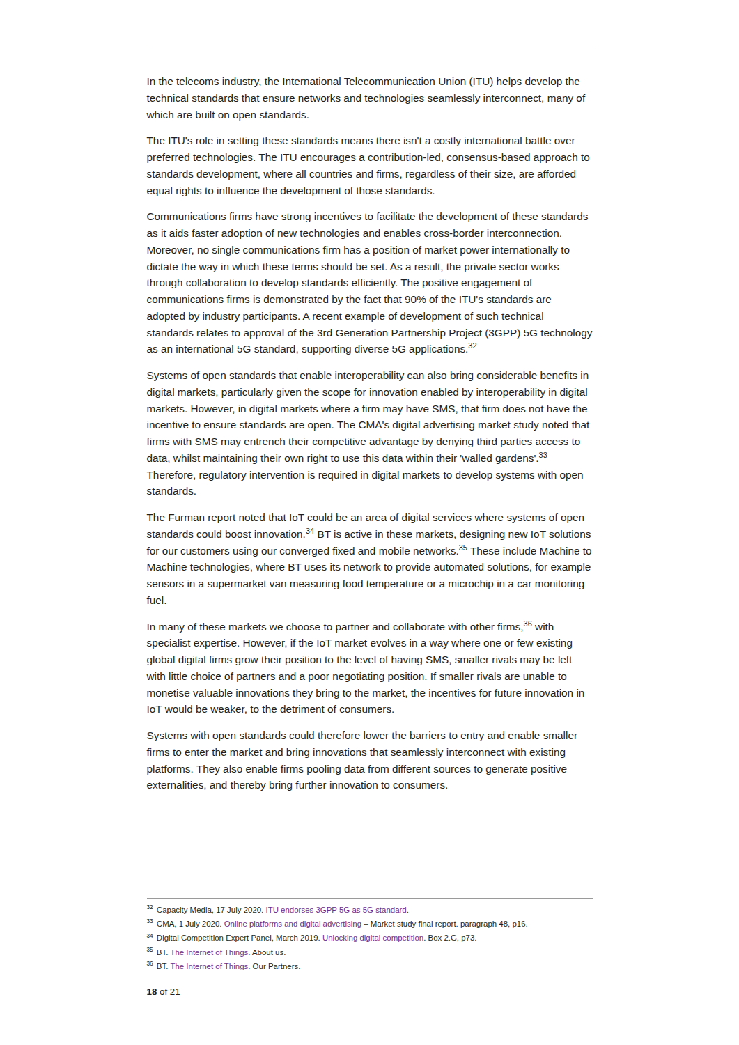In the telecoms industry, the International Telecommunication Union (ITU) helps develop the technical standards that ensure networks and technologies seamlessly interconnect, many of which are built on open standards.
The ITU's role in setting these standards means there isn't a costly international battle over preferred technologies. The ITU encourages a contribution-led, consensus-based approach to standards development, where all countries and firms, regardless of their size, are afforded equal rights to influence the development of those standards.
Communications firms have strong incentives to facilitate the development of these standards as it aids faster adoption of new technologies and enables cross-border interconnection. Moreover, no single communications firm has a position of market power internationally to dictate the way in which these terms should be set. As a result, the private sector works through collaboration to develop standards efficiently. The positive engagement of communications firms is demonstrated by the fact that 90% of the ITU's standards are adopted by industry participants. A recent example of development of such technical standards relates to approval of the 3rd Generation Partnership Project (3GPP) 5G technology as an international 5G standard, supporting diverse 5G applications.32
Systems of open standards that enable interoperability can also bring considerable benefits in digital markets, particularly given the scope for innovation enabled by interoperability in digital markets. However, in digital markets where a firm may have SMS, that firm does not have the incentive to ensure standards are open. The CMA's digital advertising market study noted that firms with SMS may entrench their competitive advantage by denying third parties access to data, whilst maintaining their own right to use this data within their 'walled gardens'.33 Therefore, regulatory intervention is required in digital markets to develop systems with open standards.
The Furman report noted that IoT could be an area of digital services where systems of open standards could boost innovation.34 BT is active in these markets, designing new IoT solutions for our customers using our converged fixed and mobile networks.35 These include Machine to Machine technologies, where BT uses its network to provide automated solutions, for example sensors in a supermarket van measuring food temperature or a microchip in a car monitoring fuel.
In many of these markets we choose to partner and collaborate with other firms,36 with specialist expertise. However, if the IoT market evolves in a way where one or few existing global digital firms grow their position to the level of having SMS, smaller rivals may be left with little choice of partners and a poor negotiating position. If smaller rivals are unable to monetise valuable innovations they bring to the market, the incentives for future innovation in IoT would be weaker, to the detriment of consumers.
Systems with open standards could therefore lower the barriers to entry and enable smaller firms to enter the market and bring innovations that seamlessly interconnect with existing platforms. They also enable firms pooling data from different sources to generate positive externalities, and thereby bring further innovation to consumers.
32 Capacity Media, 17 July 2020. ITU endorses 3GPP 5G as 5G standard.
33 CMA, 1 July 2020. Online platforms and digital advertising – Market study final report. paragraph 48, p16.
34 Digital Competition Expert Panel, March 2019. Unlocking digital competition. Box 2.G, p73.
35 BT. The Internet of Things. About us.
36 BT. The Internet of Things. Our Partners.
18 of 21